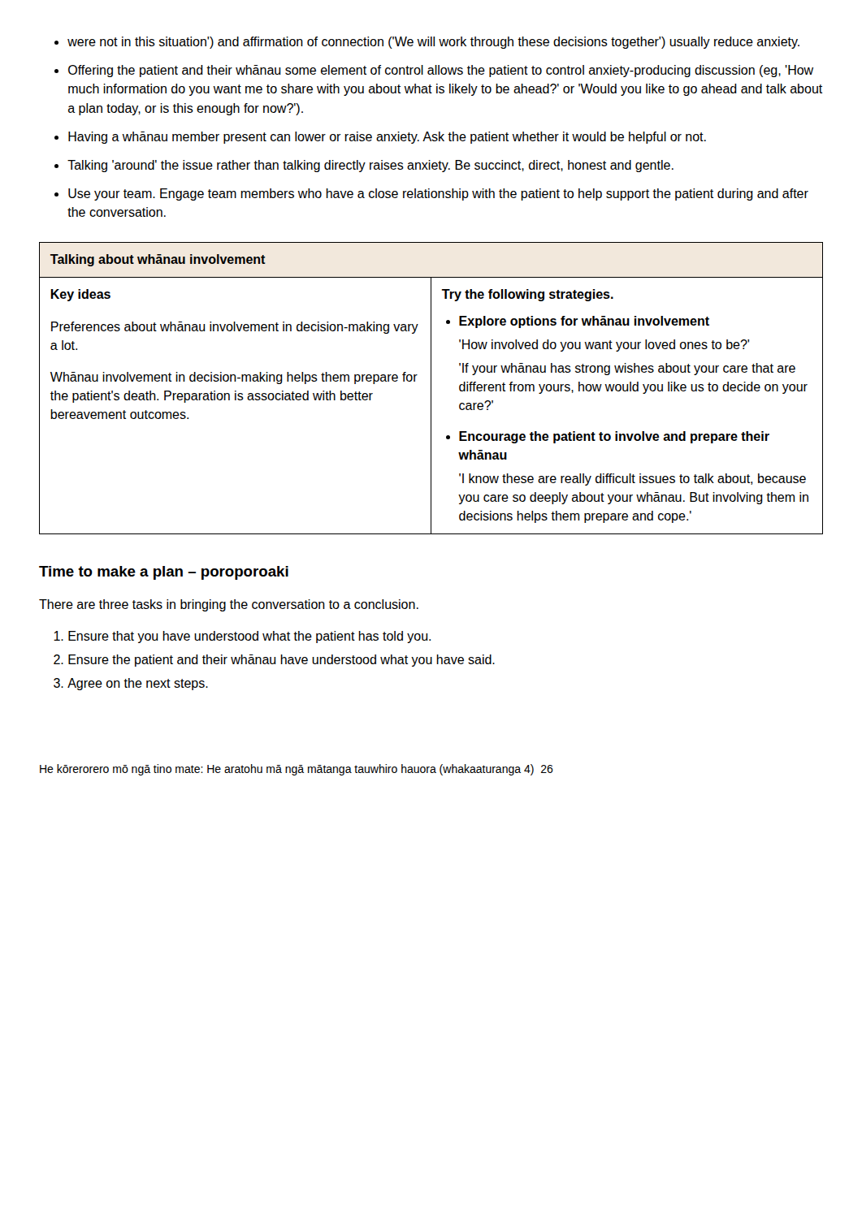were not in this situation') and affirmation of connection ('We will work through these decisions together') usually reduce anxiety.
Offering the patient and their whānau some element of control allows the patient to control anxiety-producing discussion (eg, 'How much information do you want me to share with you about what is likely to be ahead?' or 'Would you like to go ahead and talk about a plan today, or is this enough for now?').
Having a whānau member present can lower or raise anxiety. Ask the patient whether it would be helpful or not.
Talking 'around' the issue rather than talking directly raises anxiety. Be succinct, direct, honest and gentle.
Use your team. Engage team members who have a close relationship with the patient to help support the patient during and after the conversation.
| Talking about whānau involvement |
| --- |
| Key ideas Preferences about whānau involvement in decision-making vary a lot. Whānau involvement in decision-making helps them prepare for the patient's death. Preparation is associated with better bereavement outcomes. | Try the following strategies. Explore options for whānau involvement 'How involved do you want your loved ones to be?' 'If your whānau has strong wishes about your care that are different from yours, how would you like us to decide on your care?' Encourage the patient to involve and prepare their whānau 'I know these are really difficult issues to talk about, because you care so deeply about your whānau. But involving them in decisions helps them prepare and cope.' |
Time to make a plan – poroporoaki
There are three tasks in bringing the conversation to a conclusion.
Ensure that you have understood what the patient has told you.
Ensure the patient and their whānau have understood what you have said.
Agree on the next steps.
He kōrerorero mō ngā tino mate: He aratohu mā ngā mātanga tauwhiro hauora (whakaaturanga 4) 26